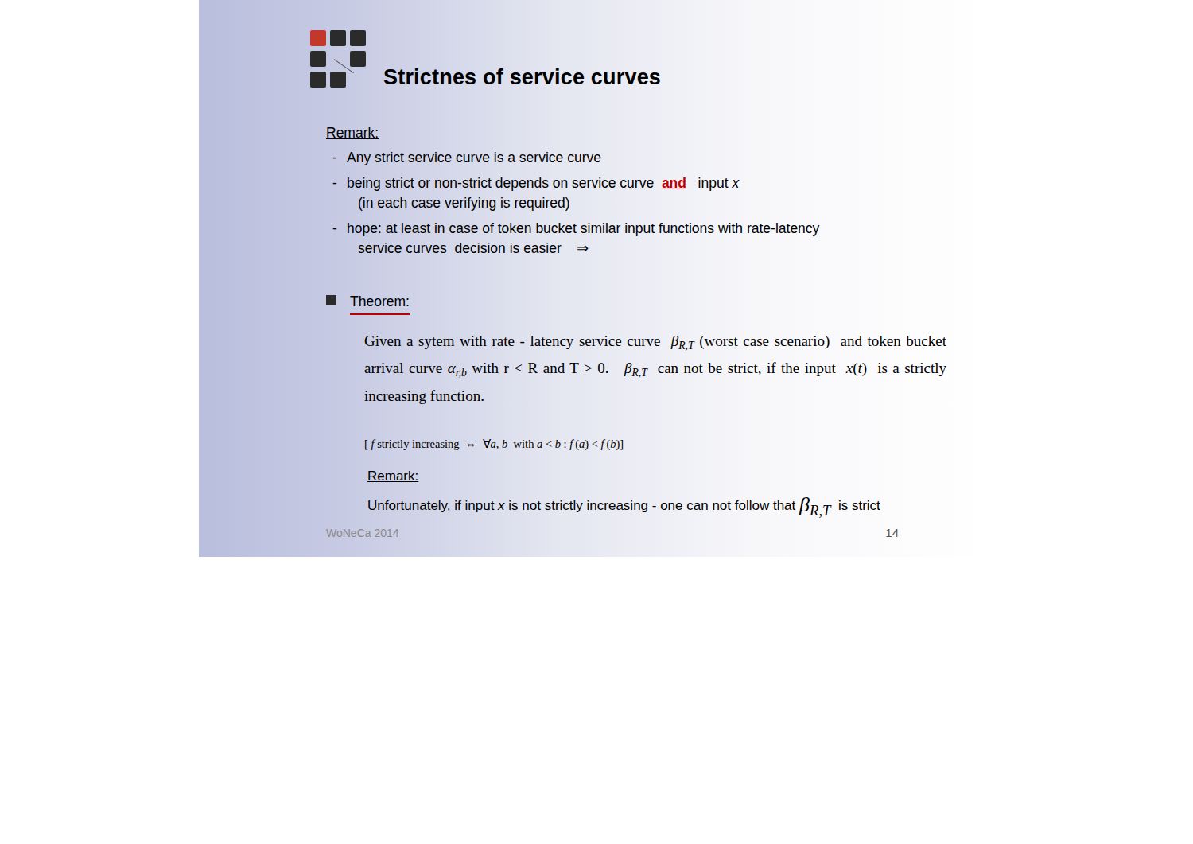Strictnes of service curves
Remark:
Any strict service curve is a service curve
being strict or non-strict depends on service curve and input x (in each case verifying is required)
hope: at least in case of token bucket similar input functions with rate-latency service curves decision is easier ⇒
Theorem:
Given a sytem with rate - latency service curve βR,T (worst case scenario) and token bucket arrival curve αr,b with r < R and T > 0. βR,T can not be strict, if the input x(t) is a strictly increasing function.
[ f strictly increasing ⇔ ∀a, b with a < b : f (a) < f (b)]
Remark: Unfortunately, if input x is not strictly increasing - one can not follow that βR,T is strict
WoNeCa 2014
14